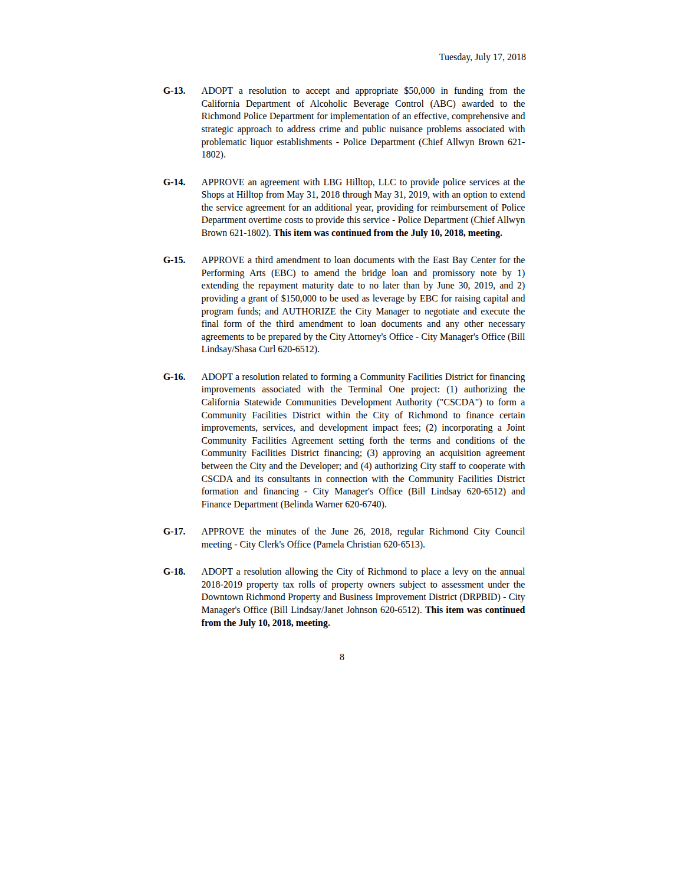Tuesday, July 17, 2018
G-13.
ADOPT a resolution to accept and appropriate $50,000 in funding from the California Department of Alcoholic Beverage Control (ABC) awarded to the Richmond Police Department for implementation of an effective, comprehensive and strategic approach to address crime and public nuisance problems associated with problematic liquor establishments - Police Department (Chief Allwyn Brown 621-1802).
G-14.
APPROVE an agreement with LBG Hilltop, LLC to provide police services at the Shops at Hilltop from May 31, 2018 through May 31, 2019, with an option to extend the service agreement for an additional year, providing for reimbursement of Police Department overtime costs to provide this service - Police Department (Chief Allwyn Brown 621-1802). This item was continued from the July 10, 2018, meeting.
G-15.
APPROVE a third amendment to loan documents with the East Bay Center for the Performing Arts (EBC) to amend the bridge loan and promissory note by 1) extending the repayment maturity date to no later than by June 30, 2019, and 2) providing a grant of $150,000 to be used as leverage by EBC for raising capital and program funds; and AUTHORIZE the City Manager to negotiate and execute the final form of the third amendment to loan documents and any other necessary agreements to be prepared by the City Attorney's Office - City Manager's Office (Bill Lindsay/Shasa Curl 620-6512).
G-16.
ADOPT a resolution related to forming a Community Facilities District for financing improvements associated with the Terminal One project: (1) authorizing the California Statewide Communities Development Authority ("CSCDA") to form a Community Facilities District within the City of Richmond to finance certain improvements, services, and development impact fees; (2) incorporating a Joint Community Facilities Agreement setting forth the terms and conditions of the Community Facilities District financing; (3) approving an acquisition agreement between the City and the Developer; and (4) authorizing City staff to cooperate with CSCDA and its consultants in connection with the Community Facilities District formation and financing - City Manager's Office (Bill Lindsay 620-6512) and Finance Department (Belinda Warner 620-6740).
G-17.
APPROVE the minutes of the June 26, 2018, regular Richmond City Council meeting - City Clerk's Office (Pamela Christian 620-6513).
G-18.
ADOPT a resolution allowing the City of Richmond to place a levy on the annual 2018-2019 property tax rolls of property owners subject to assessment under the Downtown Richmond Property and Business Improvement District (DRPBID) - City Manager's Office (Bill Lindsay/Janet Johnson 620-6512). This item was continued from the July 10, 2018, meeting.
8